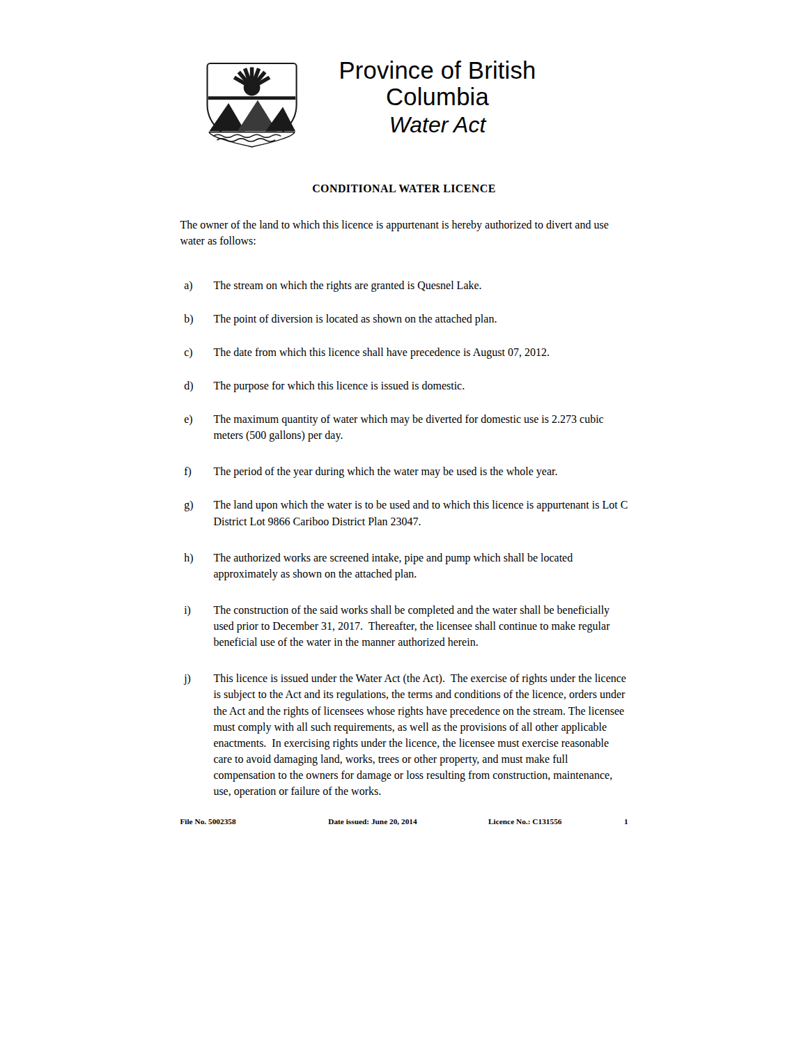Province of British Columbia
Water Act
CONDITIONAL WATER LICENCE
The owner of the land to which this licence is appurtenant is hereby authorized to divert and use water as follows:
a) The stream on which the rights are granted is Quesnel Lake.
b) The point of diversion is located as shown on the attached plan.
c) The date from which this licence shall have precedence is August 07, 2012.
d) The purpose for which this licence is issued is domestic.
e) The maximum quantity of water which may be diverted for domestic use is 2.273 cubic meters (500 gallons) per day.
f) The period of the year during which the water may be used is the whole year.
g) The land upon which the water is to be used and to which this licence is appurtenant is Lot C District Lot 9866 Cariboo District Plan 23047.
h) The authorized works are screened intake, pipe and pump which shall be located approximately as shown on the attached plan.
i) The construction of the said works shall be completed and the water shall be beneficially used prior to December 31, 2017. Thereafter, the licensee shall continue to make regular beneficial use of the water in the manner authorized herein.
j) This licence is issued under the Water Act (the Act). The exercise of rights under the licence is subject to the Act and its regulations, the terms and conditions of the licence, orders under the Act and the rights of licensees whose rights have precedence on the stream. The licensee must comply with all such requirements, as well as the provisions of all other applicable enactments. In exercising rights under the licence, the licensee must exercise reasonable care to avoid damaging land, works, trees or other property, and must make full compensation to the owners for damage or loss resulting from construction, maintenance, use, operation or failure of the works.
File No. 5002358
Date issued: June 20, 2014
Licence No.: C131556
1